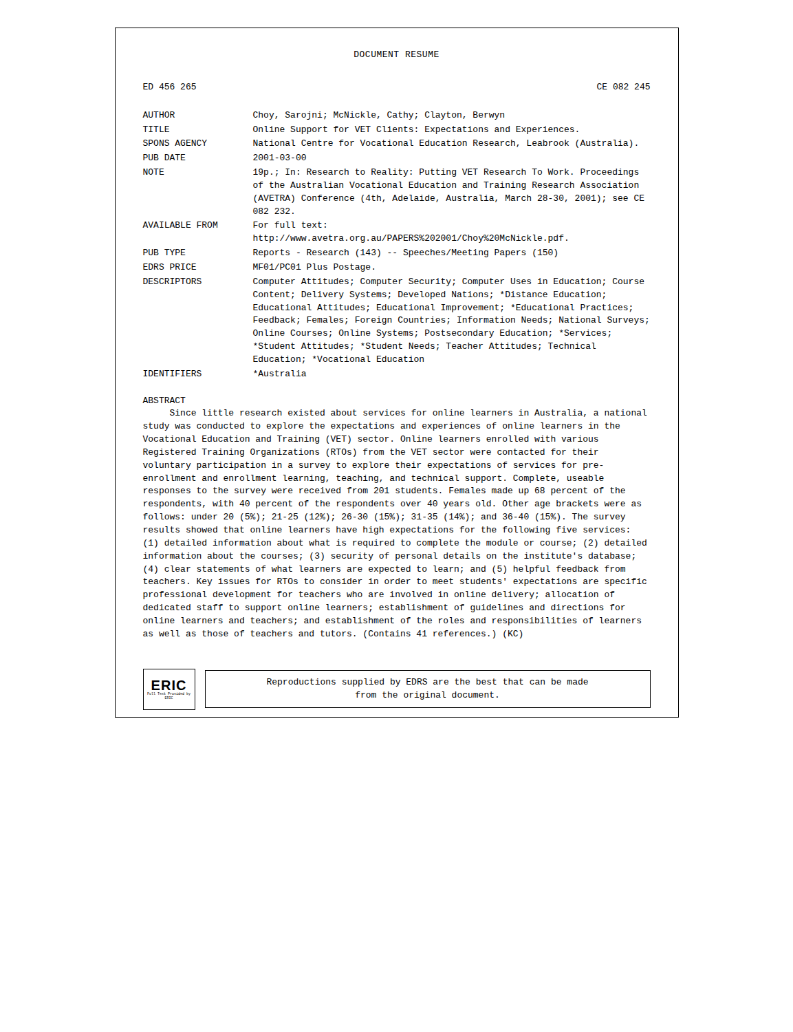DOCUMENT RESUME
ED 456 265 CE 082 245
| AUTHOR | Choy, Sarojni; McNickle, Cathy; Clayton, Berwyn |
| TITLE | Online Support for VET Clients: Expectations and Experiences. |
| SPONS AGENCY | National Centre for Vocational Education Research, Leabrook (Australia). |
| PUB DATE | 2001-03-00 |
| NOTE | 19p.; In: Research to Reality: Putting VET Research To Work. Proceedings of the Australian Vocational Education and Training Research Association (AVETRA) Conference (4th, Adelaide, Australia, March 28-30, 2001); see CE 082 232. |
| AVAILABLE FROM | For full text: http://www.avetra.org.au/PAPERS%202001/Choy%20McNickle.pdf. |
| PUB TYPE | Reports - Research (143) -- Speeches/Meeting Papers (150) |
| EDRS PRICE | MF01/PC01 Plus Postage. |
| DESCRIPTORS | Computer Attitudes; Computer Security; Computer Uses in Education; Course Content; Delivery Systems; Developed Nations; *Distance Education; Educational Attitudes; Educational Improvement; *Educational Practices; Feedback; Females; Foreign Countries; Information Needs; National Surveys; Online Courses; Online Systems; Postsecondary Education; *Services; *Student Attitudes; *Student Needs; Teacher Attitudes; Technical Education; *Vocational Education |
| IDENTIFIERS | *Australia |
ABSTRACT
Since little research existed about services for online learners in Australia, a national study was conducted to explore the expectations and experiences of online learners in the Vocational Education and Training (VET) sector. Online learners enrolled with various Registered Training Organizations (RTOs) from the VET sector were contacted for their voluntary participation in a survey to explore their expectations of services for pre-enrollment and enrollment learning, teaching, and technical support. Complete, useable responses to the survey were received from 201 students. Females made up 68 percent of the respondents, with 40 percent of the respondents over 40 years old. Other age brackets were as follows: under 20 (5%); 21-25 (12%); 26-30 (15%); 31-35 (14%); and 36-40 (15%). The survey results showed that online learners have high expectations for the following five services: (1) detailed information about what is required to complete the module or course; (2) detailed information about the courses; (3) security of personal details on the institute's database; (4) clear statements of what learners are expected to learn; and (5) helpful feedback from teachers. Key issues for RTOs to consider in order to meet students' expectations are specific professional development for teachers who are involved in online delivery; allocation of dedicated staff to support online learners; establishment of guidelines and directions for online learners and teachers; and establishment of the roles and responsibilities of learners as well as those of teachers and tutors. (Contains 41 references.) (KC)
ERIC Full Text Provided by ERIC
Reproductions supplied by EDRS are the best that can be made
from the original document.